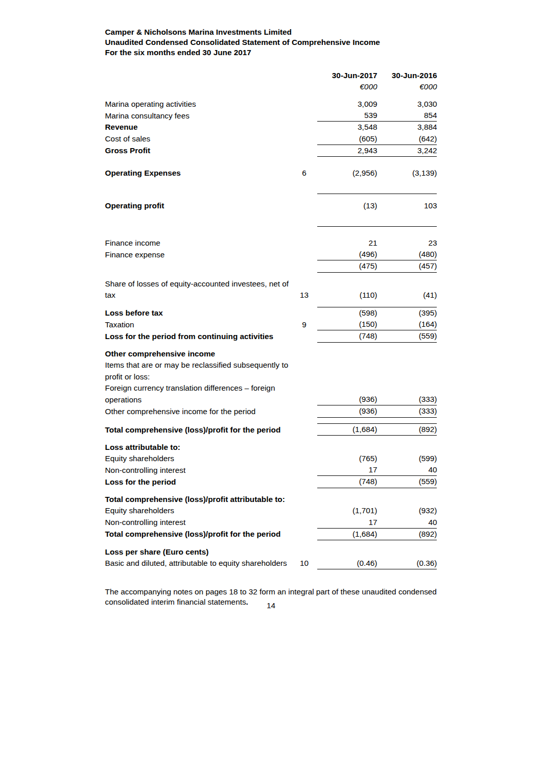Camper & Nicholsons Marina Investments Limited
Unaudited Condensed Consolidated Statement of Comprehensive Income
For the six months ended 30 June 2017
| | | 30-Jun-2017 | 30-Jun-2016 |
| | | €000 | €000 |
| Marina operating activities | | 3,009 | 3,030 |
| Marina consultancy fees | | 539 | 854 |
| Revenue | | 3,548 | 3,884 |
| Cost of sales | | (605) | (642) |
| Gross Profit | | 2,943 | 3,242 |
| Operating Expenses | 6 | (2,956) | (3,139) |
| Operating profit | | (13) | 103 |
| Finance income | | 21 | 23 |
| Finance expense | | (496) | (480) |
| | | (475) | (457) |
| Share of losses of equity-accounted investees, net of tax | 13 | (110) | (41) |
| Loss before tax | | (598) | (395) |
| Taxation | 9 | (150) | (164) |
| Loss for the period from continuing activities | | (748) | (559) |
| Other comprehensive income | | | |
| Items that are or may be reclassified subsequently to profit or loss: | | | |
| Foreign currency translation differences – foreign | | | |
| operations | | (936) | (333) |
| Other comprehensive income for the period | | (936) | (333) |
| Total comprehensive (loss)/profit for the period | | (1,684) | (892) |
| Loss attributable to: | | | |
| Equity shareholders | | (765) | (599) |
| Non-controlling interest | | 17 | 40 |
| Loss for the period | | (748) | (559) |
| Total comprehensive (loss)/profit attributable to: | | | |
| Equity shareholders | | (1,701) | (932) |
| Non-controlling interest | | 17 | 40 |
| Total comprehensive (loss)/profit for the period | | (1,684) | (892) |
| Loss per share (Euro cents) | | | |
| Basic and diluted, attributable to equity shareholders | 10 | (0.46) | (0.36) |
The accompanying notes on pages 18 to 32 form an integral part of these unaudited condensed consolidated interim financial statements.
14